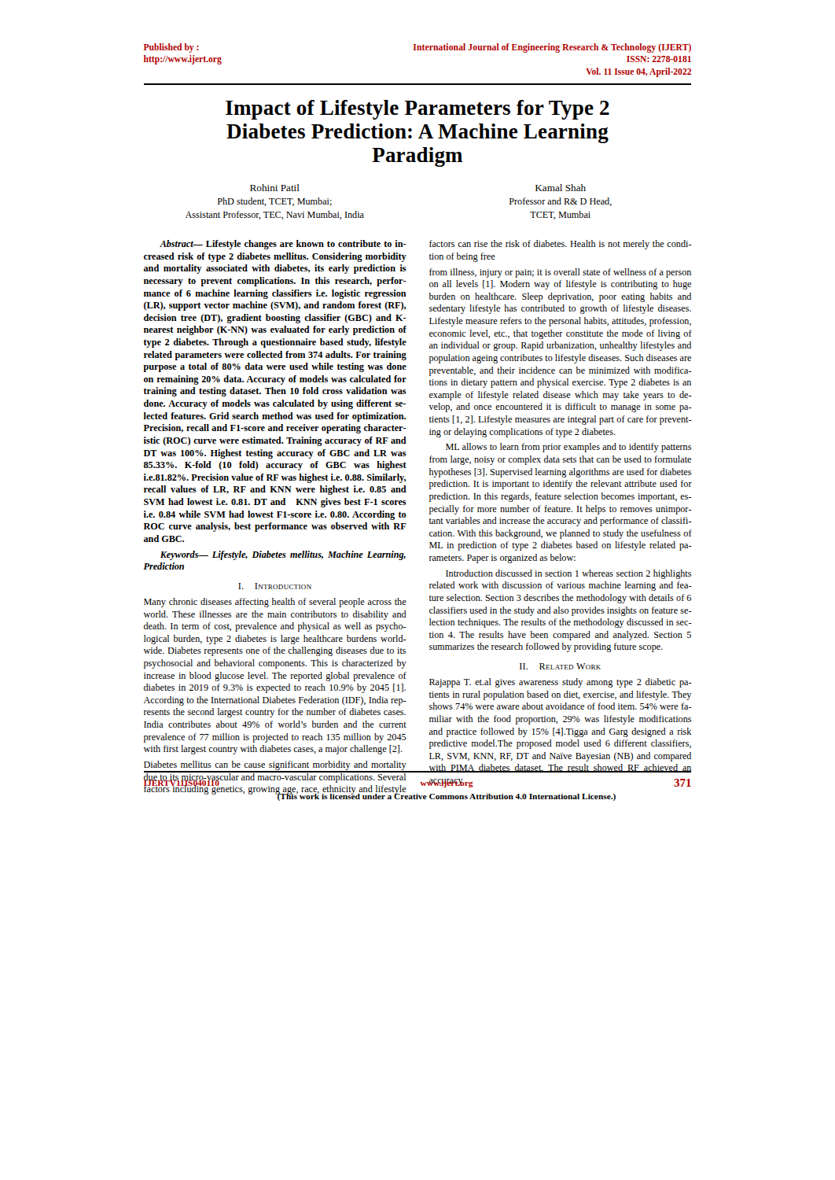Published by :
http://www.ijert.org
International Journal of Engineering Research & Technology (IJERT)
ISSN: 2278-0181
Vol. 11 Issue 04, April-2022
Impact of Lifestyle Parameters for Type 2
Diabetes Prediction: A Machine Learning
Paradigm
Rohini Patil
PhD student, TCET, Mumbai;
Assistant Professor, TEC, Navi Mumbai, India
Kamal Shah
Professor and R& D Head,
TCET, Mumbai
Abstract— Lifestyle changes are known to contribute to increased risk of type 2 diabetes mellitus. Considering morbidity and mortality associated with diabetes, its early prediction is necessary to prevent complications. In this research, performance of 6 machine learning classifiers i.e. logistic regression (LR), support vector machine (SVM), and random forest (RF), decision tree (DT), gradient boosting classifier (GBC) and K-nearest neighbor (K-NN) was evaluated for early prediction of type 2 diabetes. Through a questionnaire based study, lifestyle related parameters were collected from 374 adults. For training purpose a total of 80% data were used while testing was done on remaining 20% data. Accuracy of models was calculated for training and testing dataset. Then 10 fold cross validation was done. Accuracy of models was calculated by using different selected features. Grid search method was used for optimization. Precision, recall and F1-score and receiver operating characteristic (ROC) curve were estimated. Training accuracy of RF and DT was 100%. Highest testing accuracy of GBC and LR was 85.33%. K-fold (10 fold) accuracy of GBC was highest i.e.81.82%. Precision value of RF was highest i.e. 0.88. Similarly, recall values of LR, RF and KNN were highest i.e. 0.85 and SVM had lowest i.e. 0.81. DT and KNN gives best F-1 scores i.e. 0.84 while SVM had lowest F1-score i.e. 0.80. According to ROC curve analysis, best performance was observed with RF and GBC.
Keywords— Lifestyle, Diabetes mellitus, Machine Learning, Prediction
I. Introduction
Many chronic diseases affecting health of several people across the world. These illnesses are the main contributors to disability and death. In term of cost, prevalence and physical as well as psychological burden, type 2 diabetes is large healthcare burdens worldwide. Diabetes represents one of the challenging diseases due to its psychosocial and behavioral components. This is characterized by increase in blood glucose level. The reported global prevalence of diabetes in 2019 of 9.3% is expected to reach 10.9% by 2045 [1]. According to the International Diabetes Federation (IDF), India represents the second largest country for the number of diabetes cases. India contributes about 49% of world’s burden and the current prevalence of 77 million is projected to reach 135 million by 2045 with first largest country with diabetes cases, a major challenge [2].
Diabetes mellitus can be cause significant morbidity and mortality due to its micro-vascular and macro-vascular complications. Several factors including genetics, growing age, race, ethnicity and lifestyle factors can rise the risk of diabetes. Health is not merely the condition of being free
from illness, injury or pain; it is overall state of wellness of a person on all levels [1]. Modern way of lifestyle is contributing to huge burden on healthcare. Sleep deprivation, poor eating habits and sedentary lifestyle has contributed to growth of lifestyle diseases. Lifestyle measure refers to the personal habits, attitudes, profession, economic level, etc., that together constitute the mode of living of an individual or group. Rapid urbanization, unhealthy lifestyles and population ageing contributes to lifestyle diseases. Such diseases are preventable, and their incidence can be minimized with modifications in dietary pattern and physical exercise. Type 2 diabetes is an example of lifestyle related disease which may take years to develop, and once encountered it is difficult to manage in some patients [1, 2]. Lifestyle measures are integral part of care for preventing or delaying complications of type 2 diabetes.
ML allows to learn from prior examples and to identify patterns from large, noisy or complex data sets that can be used to formulate hypotheses [3]. Supervised learning algorithms are used for diabetes prediction. It is important to identify the relevant attribute used for prediction. In this regards, feature selection becomes important, especially for more number of feature. It helps to removes unimportant variables and increase the accuracy and performance of classification. With this background, we planned to study the usefulness of ML in prediction of type 2 diabetes based on lifestyle related parameters. Paper is organized as below:
Introduction discussed in section 1 whereas section 2 highlights related work with discussion of various machine learning and feature selection. Section 3 describes the methodology with details of 6 classifiers used in the study and also provides insights on feature selection techniques. The results of the methodology discussed in section 4. The results have been compared and analyzed. Section 5 summarizes the research followed by providing future scope.
II. Related Work
Rajappa T. et.al gives awareness study among type 2 diabetic patients in rural population based on diet, exercise, and lifestyle. They shows 74% were aware about avoidance of food item. 54% were familiar with the food proportion, 29% was lifestyle modifications and practice followed by 15% [4].Tigga and Garg designed a risk predictive model.The proposed model used 6 different classifiers, LR, SVM, KNN, RF, DT and Naïve Bayesian (NB) and compared with PIMA diabetes dataset. The result showed RF achieved an accuracy
IJERTV11IS040110
www.ijert.org (This work is licensed under a Creative Commons Attribution 4.0 International License.)
371